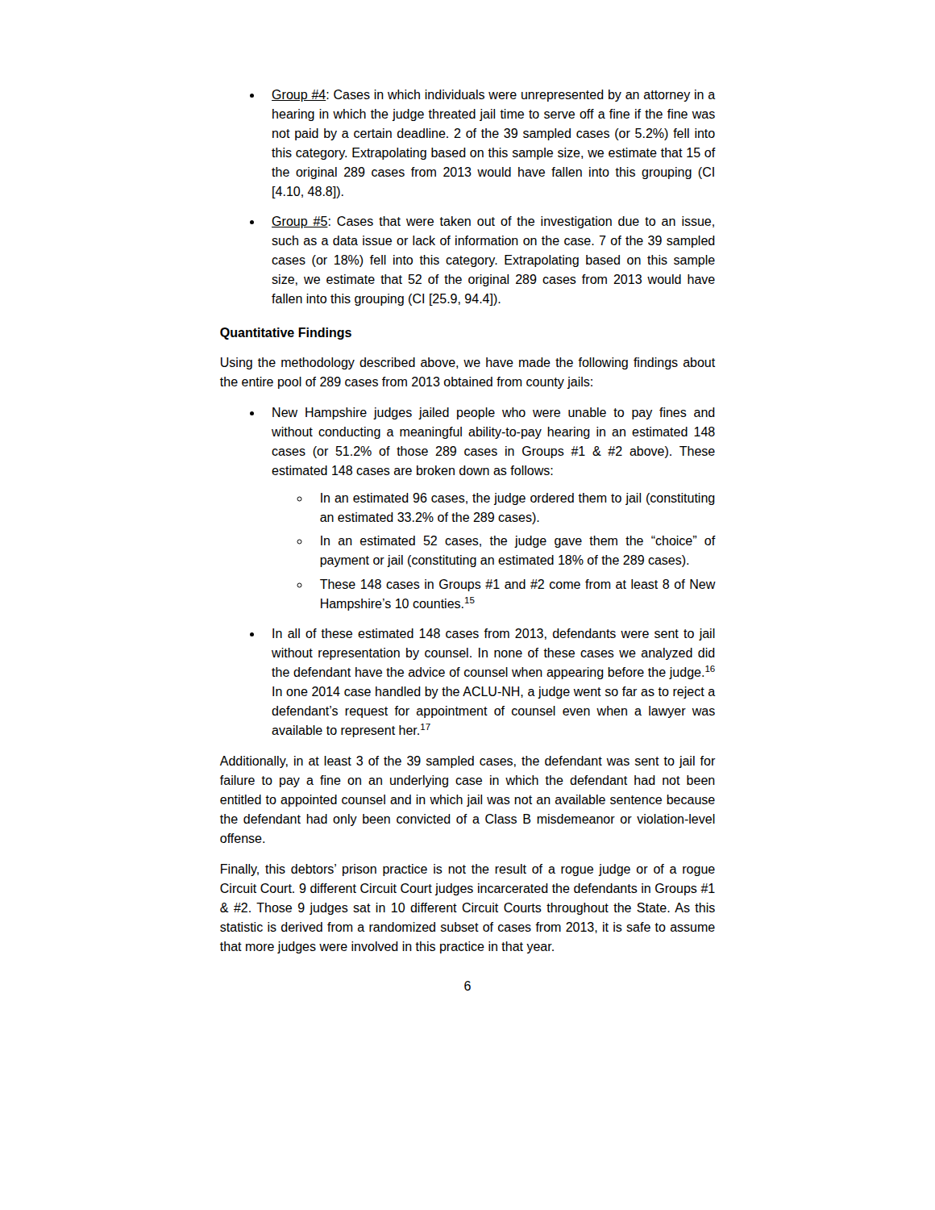Group #4: Cases in which individuals were unrepresented by an attorney in a hearing in which the judge threated jail time to serve off a fine if the fine was not paid by a certain deadline. 2 of the 39 sampled cases (or 5.2%) fell into this category. Extrapolating based on this sample size, we estimate that 15 of the original 289 cases from 2013 would have fallen into this grouping (CI [4.10, 48.8]).
Group #5: Cases that were taken out of the investigation due to an issue, such as a data issue or lack of information on the case. 7 of the 39 sampled cases (or 18%) fell into this category. Extrapolating based on this sample size, we estimate that 52 of the original 289 cases from 2013 would have fallen into this grouping (CI [25.9, 94.4]).
Quantitative Findings
Using the methodology described above, we have made the following findings about the entire pool of 289 cases from 2013 obtained from county jails:
New Hampshire judges jailed people who were unable to pay fines and without conducting a meaningful ability-to-pay hearing in an estimated 148 cases (or 51.2% of those 289 cases in Groups #1 & #2 above). These estimated 148 cases are broken down as follows:
In an estimated 96 cases, the judge ordered them to jail (constituting an estimated 33.2% of the 289 cases).
In an estimated 52 cases, the judge gave them the “choice” of payment or jail (constituting an estimated 18% of the 289 cases).
These 148 cases in Groups #1 and #2 come from at least 8 of New Hampshire’s 10 counties.15
In all of these estimated 148 cases from 2013, defendants were sent to jail without representation by counsel. In none of these cases we analyzed did the defendant have the advice of counsel when appearing before the judge.16 In one 2014 case handled by the ACLU-NH, a judge went so far as to reject a defendant’s request for appointment of counsel even when a lawyer was available to represent her.17
Additionally, in at least 3 of the 39 sampled cases, the defendant was sent to jail for failure to pay a fine on an underlying case in which the defendant had not been entitled to appointed counsel and in which jail was not an available sentence because the defendant had only been convicted of a Class B misdemeanor or violation-level offense.
Finally, this debtors’ prison practice is not the result of a rogue judge or of a rogue Circuit Court. 9 different Circuit Court judges incarcerated the defendants in Groups #1 & #2. Those 9 judges sat in 10 different Circuit Courts throughout the State. As this statistic is derived from a randomized subset of cases from 2013, it is safe to assume that more judges were involved in this practice in that year.
6